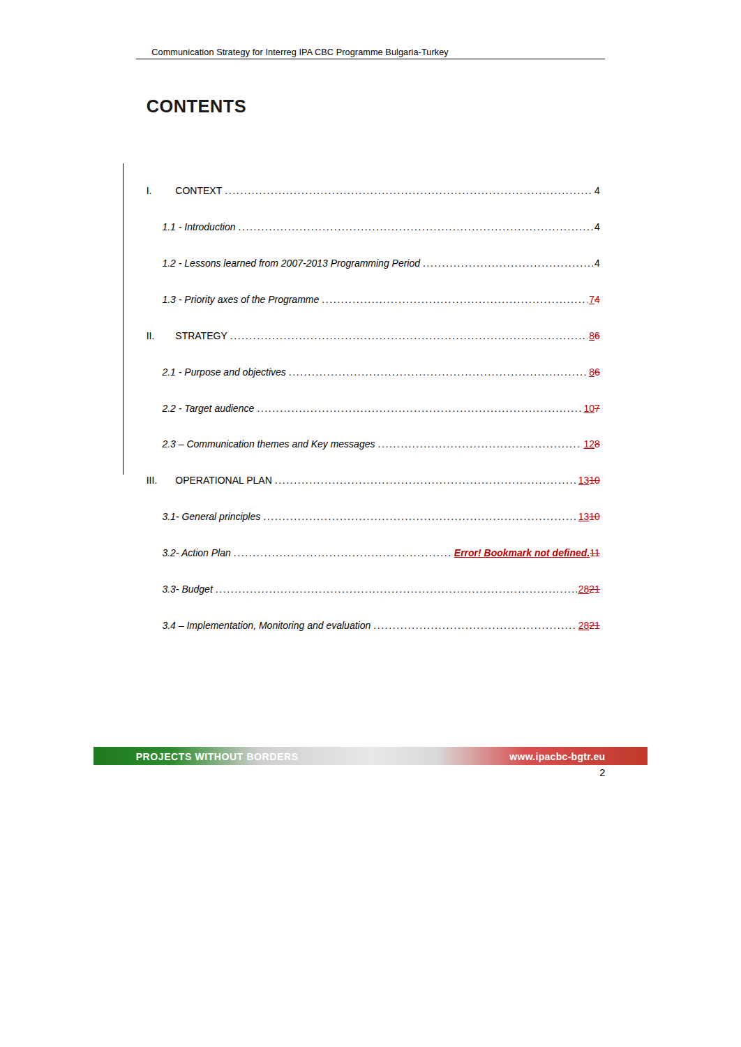Communication Strategy for Interreg IPA CBC Programme Bulgaria-Turkey
CONTENTS
I. CONTEXT ................................................................................................................. 4
1.1 - Introduction ............................................................................................................. 4
1.2 - Lessons learned from 2007-2013 Programming Period ............................................................. 4
1.3 - Priority axes of the Programme ..................................................................................... 74
II. STRATEGY .............................................................................................................. 86
2.1 - Purpose and objectives .............................................................................................. 86
2.2 - Target audience ....................................................................................................... 107
2.3 – Communication themes and Key messages ....................................................................... 128
III. OPERATIONAL PLAN .................................................................................................. 1310
3.1- General principles ..................................................................................................... 1310
3.2- Action Plan ......................................................................... Error! Bookmark not defined. 11
3.3- Budget ................................................................................................................. 2821
3.4 – Implementation, Monitoring and evaluation ................................................................. 2821
PROJECTS WITHOUT BORDERS
www.ipacbc-bgtr.eu
2